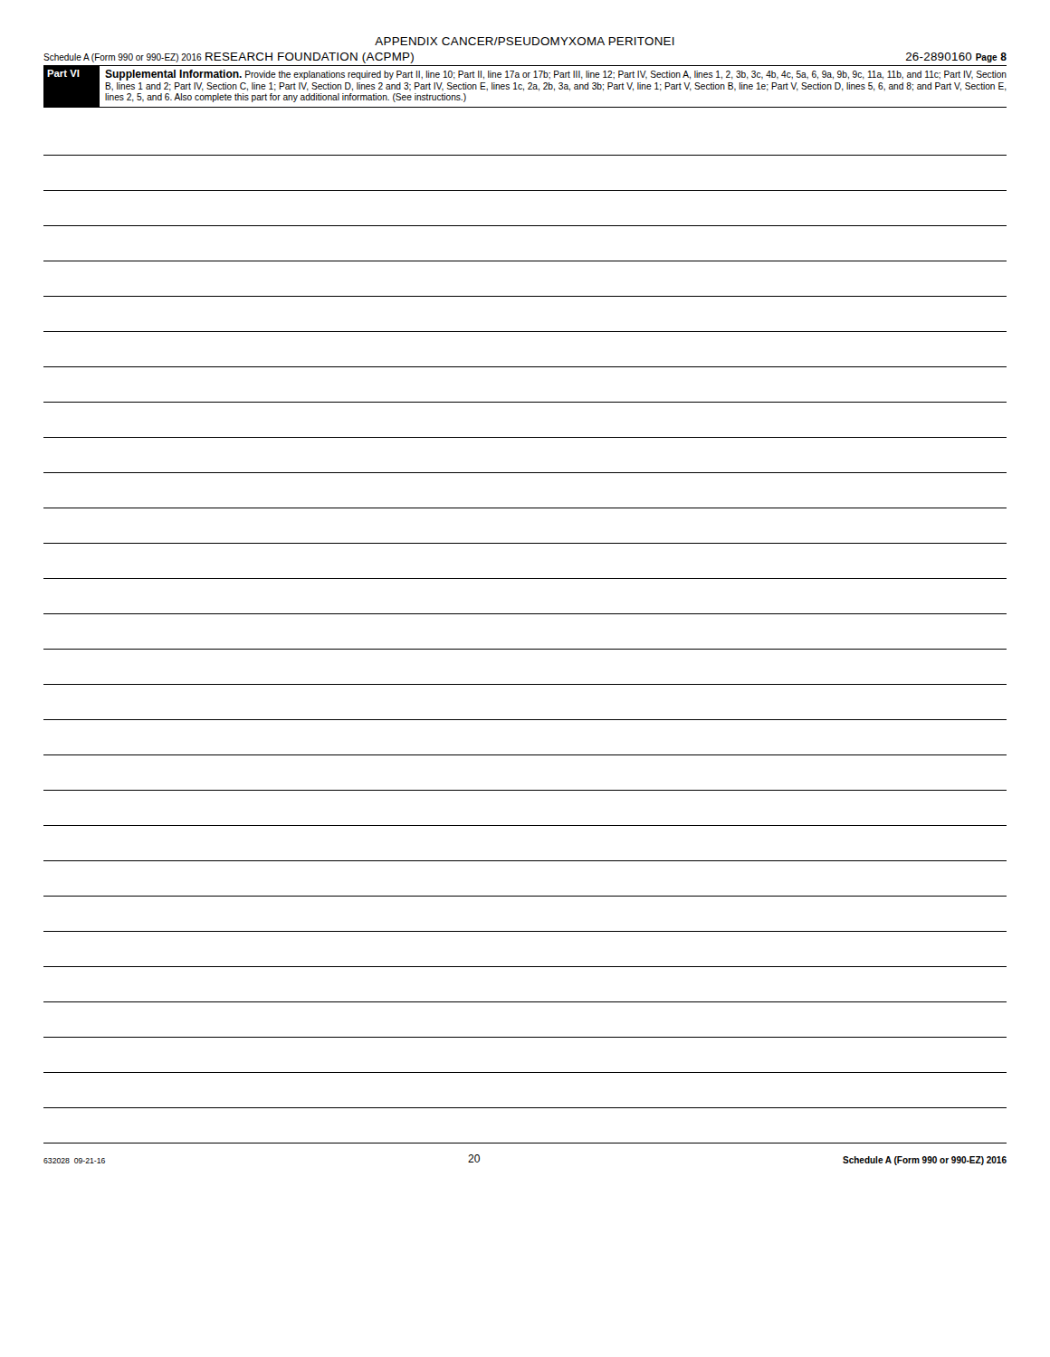APPENDIX CANCER/PSEUDOMYXOMA PERITONEI
Schedule A (Form 990 or 990-EZ) 2016 RESEARCH FOUNDATION (ACPMP)
26-2890160 Page 8
Part VI
Supplemental Information. Provide the explanations required by Part II, line 10; Part II, line 17a or 17b; Part III, line 12; Part IV, Section A, lines 1, 2, 3b, 3c, 4b, 4c, 5a, 6, 9a, 9b, 9c, 11a, 11b, and 11c; Part IV, Section B, lines 1 and 2; Part IV, Section C, line 1; Part IV, Section D, lines 2 and 3; Part IV, Section E, lines 1c, 2a, 2b, 3a, and 3b; Part V, line 1; Part V, Section B, line 1e; Part V, Section D, lines 5, 6, and 8; and Part V, Section E, lines 2, 5, and 6. Also complete this part for any additional information. (See instructions.)
632028 09-21-16
20
Schedule A (Form 990 or 990-EZ) 2016